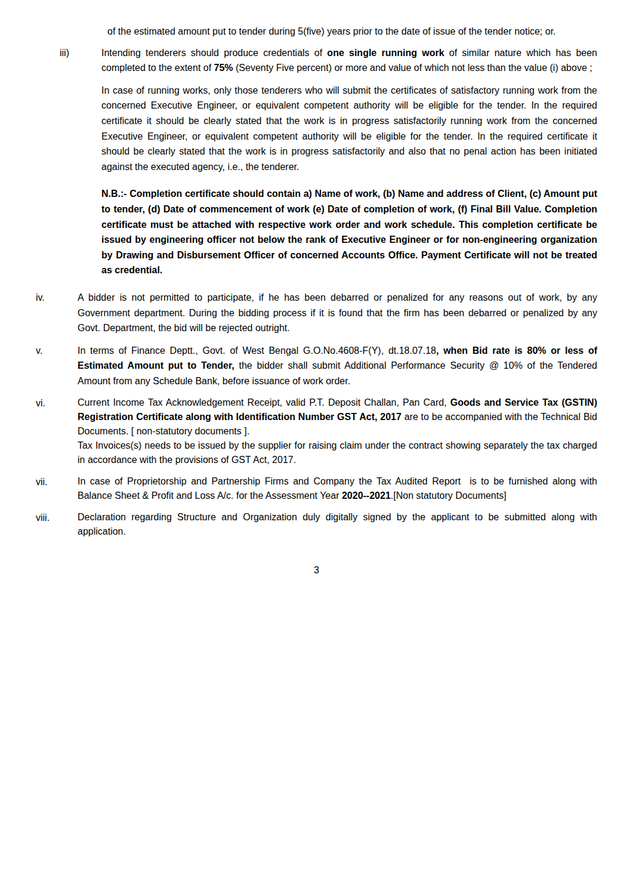of the estimated amount put to tender during 5(five) years prior to the date of issue of the tender notice; or.
iii)
Intending tenderers should produce credentials of one single running work of similar nature which has been completed to the extent of 75% (Seventy Five percent) or more and value of which not less than the value (i) above ;
In case of running works, only those tenderers who will submit the certificates of satisfactory running work from the concerned Executive Engineer, or equivalent competent authority will be eligible for the tender. In the required certificate it should be clearly stated that the work is in progress satisfactorily running work from the concerned Executive Engineer, or equivalent competent authority will be eligible for the tender. In the required certificate it should be clearly stated that the work is in progress satisfactorily and also that no penal action has been initiated against the executed agency, i.e., the tenderer.
N.B.:- Completion certificate should contain a) Name of work, (b) Name and address of Client, (c) Amount put to tender, (d) Date of commencement of work (e) Date of completion of work, (f) Final Bill Value. Completion certificate must be attached with respective work order and work schedule. This completion certificate be issued by engineering officer not below the rank of Executive Engineer or for non-engineering organization by Drawing and Disbursement Officer of concerned Accounts Office. Payment Certificate will not be treated as credential.
iv.
A bidder is not permitted to participate, if he has been debarred or penalized for any reasons out of work, by any Government department. During the bidding process if it is found that the firm has been debarred or penalized by any Govt. Department, the bid will be rejected outright.
v.
In terms of Finance Deptt., Govt. of West Bengal G.O.No.4608-F(Y), dt.18.07.18, when Bid rate is 80% or less of Estimated Amount put to Tender, the bidder shall submit Additional Performance Security @ 10% of the Tendered Amount from any Schedule Bank, before issuance of work order.
vi.
Current Income Tax Acknowledgement Receipt, valid P.T. Deposit Challan, Pan Card, Goods and Service Tax (GSTIN) Registration Certificate along with Identification Number GST Act, 2017 are to be accompanied with the Technical Bid Documents. [ non-statutory documents ].
Tax Invoices(s) needs to be issued by the supplier for raising claim under the contract showing separately the tax charged in accordance with the provisions of GST Act, 2017.
vii.
In case of Proprietorship and Partnership Firms and Company the Tax Audited Report is to be furnished along with Balance Sheet & Profit and Loss A/c. for the Assessment Year 2020--2021.[Non statutory Documents]
viii.
Declaration regarding Structure and Organization duly digitally signed by the applicant to be submitted along with application.
3